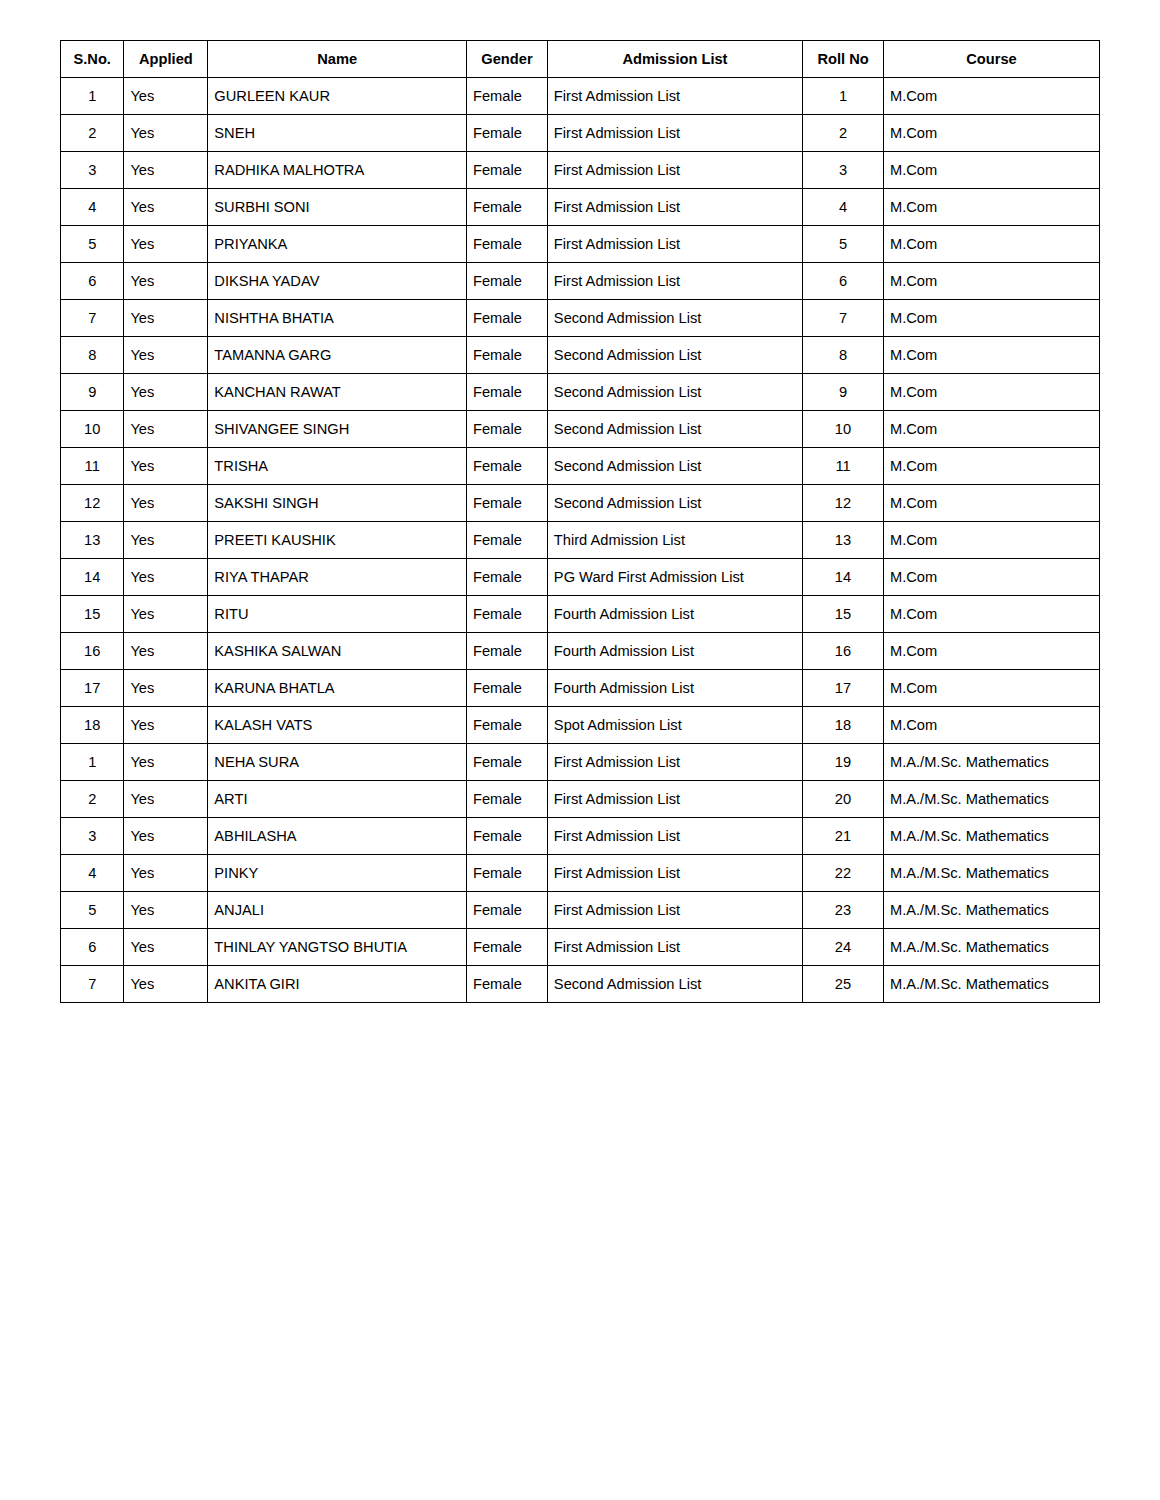| S.No. | Applied | Name | Gender | Admission List | Roll No | Course |
| --- | --- | --- | --- | --- | --- | --- |
| 1 | Yes | GURLEEN KAUR | Female | First Admission List | 1 | M.Com |
| 2 | Yes | SNEH | Female | First Admission List | 2 | M.Com |
| 3 | Yes | RADHIKA MALHOTRA | Female | First Admission List | 3 | M.Com |
| 4 | Yes | SURBHI SONI | Female | First Admission List | 4 | M.Com |
| 5 | Yes | PRIYANKA | Female | First Admission List | 5 | M.Com |
| 6 | Yes | DIKSHA YADAV | Female | First Admission List | 6 | M.Com |
| 7 | Yes | NISHTHA BHATIA | Female | Second Admission List | 7 | M.Com |
| 8 | Yes | TAMANNA GARG | Female | Second Admission List | 8 | M.Com |
| 9 | Yes | KANCHAN RAWAT | Female | Second Admission List | 9 | M.Com |
| 10 | Yes | SHIVANGEE SINGH | Female | Second Admission List | 10 | M.Com |
| 11 | Yes | TRISHA | Female | Second Admission List | 11 | M.Com |
| 12 | Yes | SAKSHI SINGH | Female | Second Admission List | 12 | M.Com |
| 13 | Yes | PREETI KAUSHIK | Female | Third Admission List | 13 | M.Com |
| 14 | Yes | RIYA THAPAR | Female | PG Ward First Admission List | 14 | M.Com |
| 15 | Yes | RITU | Female | Fourth Admission List | 15 | M.Com |
| 16 | Yes | KASHIKA SALWAN | Female | Fourth Admission List | 16 | M.Com |
| 17 | Yes | KARUNA BHATLA | Female | Fourth Admission List | 17 | M.Com |
| 18 | Yes | KALASH VATS | Female | Spot Admission List | 18 | M.Com |
| 1 | Yes | NEHA SURA | Female | First Admission List | 19 | M.A./M.Sc. Mathematics |
| 2 | Yes | ARTI | Female | First Admission List | 20 | M.A./M.Sc. Mathematics |
| 3 | Yes | ABHILASHA | Female | First Admission List | 21 | M.A./M.Sc. Mathematics |
| 4 | Yes | PINKY | Female | First Admission List | 22 | M.A./M.Sc. Mathematics |
| 5 | Yes | ANJALI | Female | First Admission List | 23 | M.A./M.Sc. Mathematics |
| 6 | Yes | THINLAY YANGTSO BHUTIA | Female | First Admission List | 24 | M.A./M.Sc. Mathematics |
| 7 | Yes | ANKITA GIRI | Female | Second Admission List | 25 | M.A./M.Sc. Mathematics |